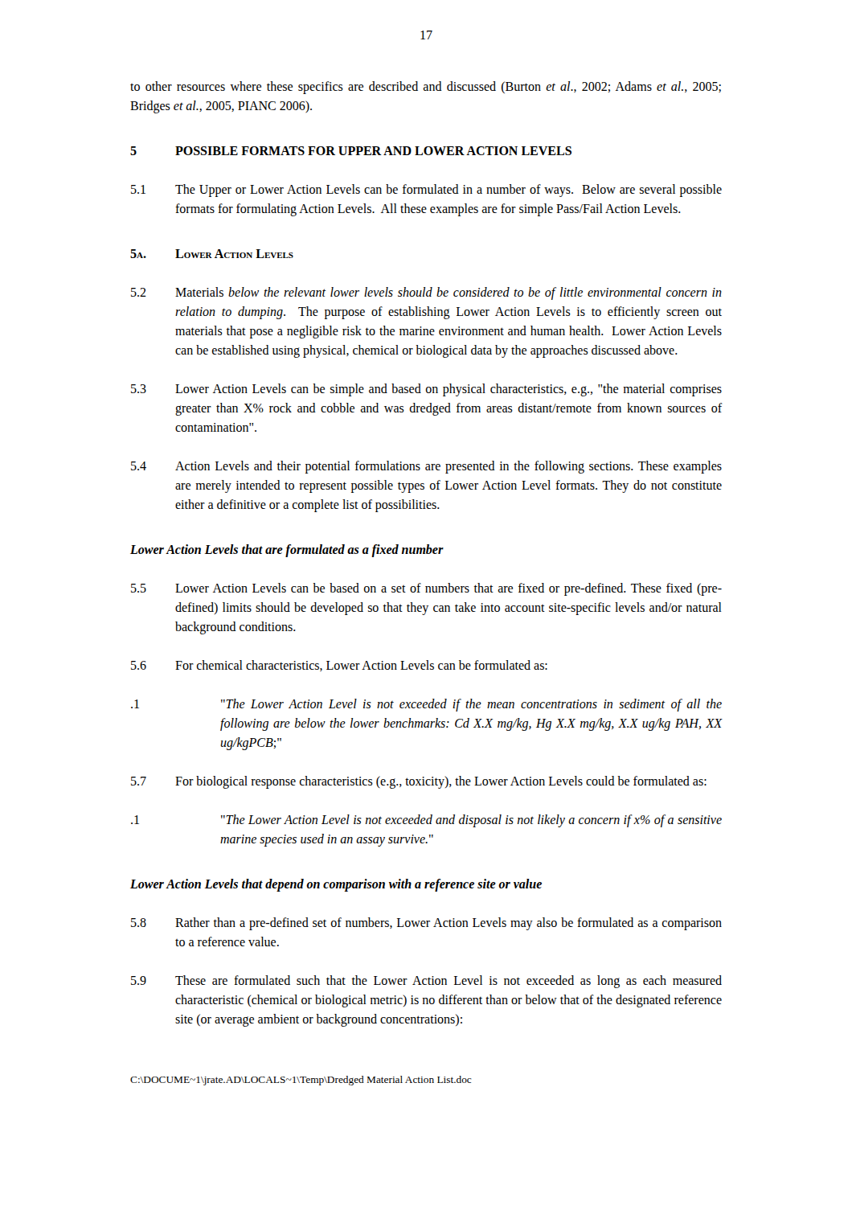17
to other resources where these specifics are described and discussed (Burton et al., 2002; Adams et al., 2005; Bridges et al., 2005, PIANC 2006).
5 POSSIBLE FORMATS FOR UPPER AND LOWER ACTION LEVELS
5.1 The Upper or Lower Action Levels can be formulated in a number of ways. Below are several possible formats for formulating Action Levels. All these examples are for simple Pass/Fail Action Levels.
5a. Lower Action Levels
5.2 Materials below the relevant lower levels should be considered to be of little environmental concern in relation to dumping. The purpose of establishing Lower Action Levels is to efficiently screen out materials that pose a negligible risk to the marine environment and human health. Lower Action Levels can be established using physical, chemical or biological data by the approaches discussed above.
5.3 Lower Action Levels can be simple and based on physical characteristics, e.g., "the material comprises greater than X% rock and cobble and was dredged from areas distant/remote from known sources of contamination".
5.4 Action Levels and their potential formulations are presented in the following sections. These examples are merely intended to represent possible types of Lower Action Level formats. They do not constitute either a definitive or a complete list of possibilities.
Lower Action Levels that are formulated as a fixed number
5.5 Lower Action Levels can be based on a set of numbers that are fixed or pre-defined. These fixed (pre-defined) limits should be developed so that they can take into account site-specific levels and/or natural background conditions.
5.6 For chemical characteristics, Lower Action Levels can be formulated as:
.1"The Lower Action Level is not exceeded if the mean concentrations in sediment of all the following are below the lower benchmarks: Cd X.X mg/kg, Hg X.X mg/kg, X.X ug/kg PAH, XX ug/kgPCB;"
5.7 For biological response characteristics (e.g., toxicity), the Lower Action Levels could be formulated as:
.1"The Lower Action Level is not exceeded and disposal is not likely a concern if x% of a sensitive marine species used in an assay survive."
Lower Action Levels that depend on comparison with a reference site or value
5.8 Rather than a pre-defined set of numbers, Lower Action Levels may also be formulated as a comparison to a reference value.
5.9 These are formulated such that the Lower Action Level is not exceeded as long as each measured characteristic (chemical or biological metric) is no different than or below that of the designated reference site (or average ambient or background concentrations):
C:\DOCUME~1\jrate.AD\LOCALS~1\Temp\Dredged Material Action List.doc